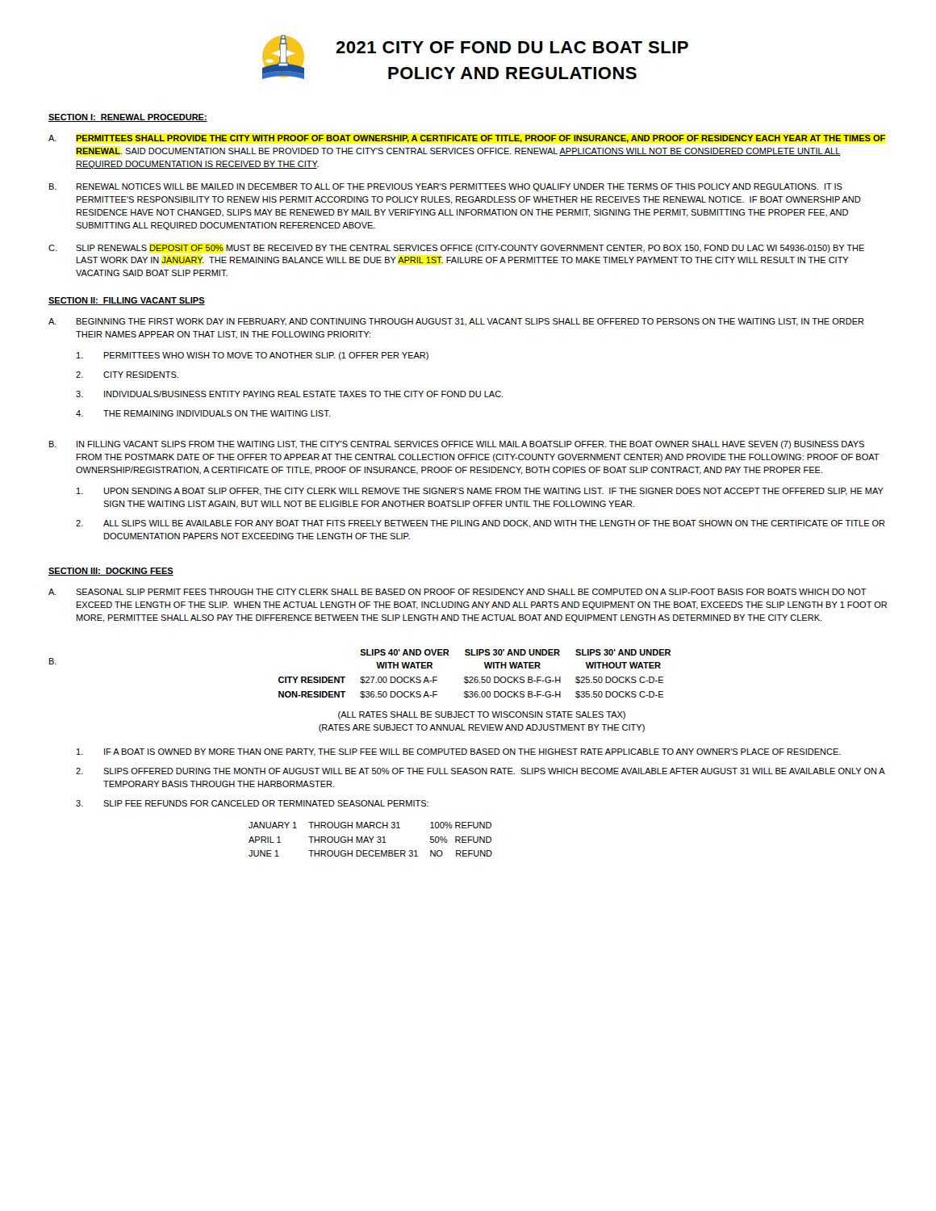2021 CITY OF FOND DU LAC BOAT SLIP
POLICY AND REGULATIONS
Section I: Renewal Procedure:
A.
PERMITTEES SHALL PROVIDE THE CITY WITH PROOF OF BOAT OWNERSHIP, A CERTIFICATE OF TITLE, PROOF OF INSURANCE, AND PROOF OF RESIDENCY EACH YEAR AT THE TIMES OF RENEWAL. SAID DOCUMENTATION SHALL BE PROVIDED TO THE CITY'S CENTRAL SERVICES OFFICE. RENEWAL APPLICATIONS WILL NOT BE CONSIDERED COMPLETE UNTIL ALL REQUIRED DOCUMENTATION IS RECEIVED BY THE CITY.
B.
RENEWAL NOTICES WILL BE MAILED IN DECEMBER TO ALL OF THE PREVIOUS YEAR'S PERMITTEES WHO QUALIFY UNDER THE TERMS OF THIS POLICY AND REGULATIONS. IT IS PERMITTEE'S RESPONSIBILITY TO RENEW HIS PERMIT ACCORDING TO POLICY RULES, REGARDLESS OF WHETHER HE RECEIVES THE RENEWAL NOTICE. IF BOAT OWNERSHIP AND RESIDENCE HAVE NOT CHANGED, SLIPS MAY BE RENEWED BY MAIL BY VERIFYING ALL INFORMATION ON THE PERMIT, SIGNING THE PERMIT, SUBMITTING THE PROPER FEE, AND SUBMITTING ALL REQUIRED DOCUMENTATION REFERENCED ABOVE.
C.
SLIP RENEWALS DEPOSIT OF 50% MUST BE RECEIVED BY THE CENTRAL SERVICES OFFICE (CITY-COUNTY GOVERNMENT CENTER, PO BOX 150, FOND DU LAC WI 54936-0150) BY THE LAST WORK DAY IN JANUARY. THE REMAINING BALANCE WILL BE DUE BY APRIL 1ST. FAILURE OF A PERMITTEE TO MAKE TIMELY PAYMENT TO THE CITY WILL RESULT IN THE CITY VACATING SAID BOAT SLIP PERMIT.
Section II: Filling Vacant Slips
A.
BEGINNING THE FIRST WORK DAY IN FEBRUARY, AND CONTINUING THROUGH AUGUST 31, ALL VACANT SLIPS SHALL BE OFFERED TO PERSONS ON THE WAITING LIST, IN THE ORDER THEIR NAMES APPEAR ON THAT LIST, IN THE FOLLOWING PRIORITY:
PERMITTEES WHO WISH TO MOVE TO ANOTHER SLIP. (1 OFFER PER YEAR)
CITY RESIDENTS.
INDIVIDUALS/BUSINESS ENTITY PAYING REAL ESTATE TAXES TO THE CITY OF FOND DU LAC.
THE REMAINING INDIVIDUALS ON THE WAITING LIST.
B.
IN FILLING VACANT SLIPS FROM THE WAITING LIST, THE CITY'S CENTRAL SERVICES OFFICE WILL MAIL A BOATSLIP OFFER. THE BOAT OWNER SHALL HAVE SEVEN (7) BUSINESS DAYS FROM THE POSTMARK DATE OF THE OFFER TO APPEAR AT THE CENTRAL COLLECTION OFFICE (CITY-COUNTY GOVERNMENT CENTER) AND PROVIDE THE FOLLOWING: PROOF OF BOAT OWNERSHIP/REGISTRATION, A CERTIFICATE OF TITLE, PROOF OF INSURANCE, PROOF OF RESIDENCY, BOTH COPIES OF BOAT SLIP CONTRACT, AND PAY THE PROPER FEE.
UPON SENDING A BOAT SLIP OFFER, THE CITY CLERK WILL REMOVE THE SIGNER'S NAME FROM THE WAITING LIST. IF THE SIGNER DOES NOT ACCEPT THE OFFERED SLIP, HE MAY SIGN THE WAITING LIST AGAIN, BUT WILL NOT BE ELIGIBLE FOR ANOTHER BOATSLIP OFFER UNTIL THE FOLLOWING YEAR.
ALL SLIPS WILL BE AVAILABLE FOR ANY BOAT THAT FITS FREELY BETWEEN THE PILING AND DOCK, AND WITH THE LENGTH OF THE BOAT SHOWN ON THE CERTIFICATE OF TITLE OR DOCUMENTATION PAPERS NOT EXCEEDING THE LENGTH OF THE SLIP.
Section III: Docking Fees
A.
SEASONAL SLIP PERMIT FEES THROUGH THE CITY CLERK SHALL BE BASED ON PROOF OF RESIDENCY AND SHALL BE COMPUTED ON A SLIP-FOOT BASIS FOR BOATS WHICH DO NOT EXCEED THE LENGTH OF THE SLIP. WHEN THE ACTUAL LENGTH OF THE BOAT, INCLUDING ANY AND ALL PARTS AND EQUIPMENT ON THE BOAT, EXCEEDS THE SLIP LENGTH BY 1 FOOT OR MORE, PERMITTEE SHALL ALSO PAY THE DIFFERENCE BETWEEN THE SLIP LENGTH AND THE ACTUAL BOAT AND EQUIPMENT LENGTH AS DETERMINED BY THE CITY CLERK.
B.
| | SLIPS 40' AND OVER WITH WATER | SLIPS 30' AND UNDER WITH WATER | SLIPS 30' AND UNDER WITHOUT WATER |
| --- | --- | --- | --- |
| CITY RESIDENT | $27.00 DOCKS A-F | $26.50 DOCKS B-F-G-H | $25.50 DOCKS C-D-E |
| NON-RESIDENT | $36.50 DOCKS A-F | $36.00 DOCKS B-F-G-H | $35.50 DOCKS C-D-E |
(ALL RATES SHALL BE SUBJECT TO WISCONSIN STATE SALES TAX)
(RATES ARE SUBJECT TO ANNUAL REVIEW AND ADJUSTMENT BY THE CITY)
IF A BOAT IS OWNED BY MORE THAN ONE PARTY, THE SLIP FEE WILL BE COMPUTED BASED ON THE HIGHEST RATE APPLICABLE TO ANY OWNER'S PLACE OF RESIDENCE.
SLIPS OFFERED DURING THE MONTH OF AUGUST WILL BE AT 50% OF THE FULL SEASON RATE. SLIPS WHICH BECOME AVAILABLE AFTER AUGUST 31 WILL BE AVAILABLE ONLY ON A TEMPORARY BASIS THROUGH THE HARBORMASTER.
SLIP FEE REFUNDS FOR CANCELED OR TERMINATED SEASONAL PERMITS:
| JANUARY 1 | THROUGH MARCH 31 | 100% REFUND |
| APRIL 1 | THROUGH MAY 31 | 50% REFUND |
| JUNE 1 | THROUGH DECEMBER 31 | NO REFUND |